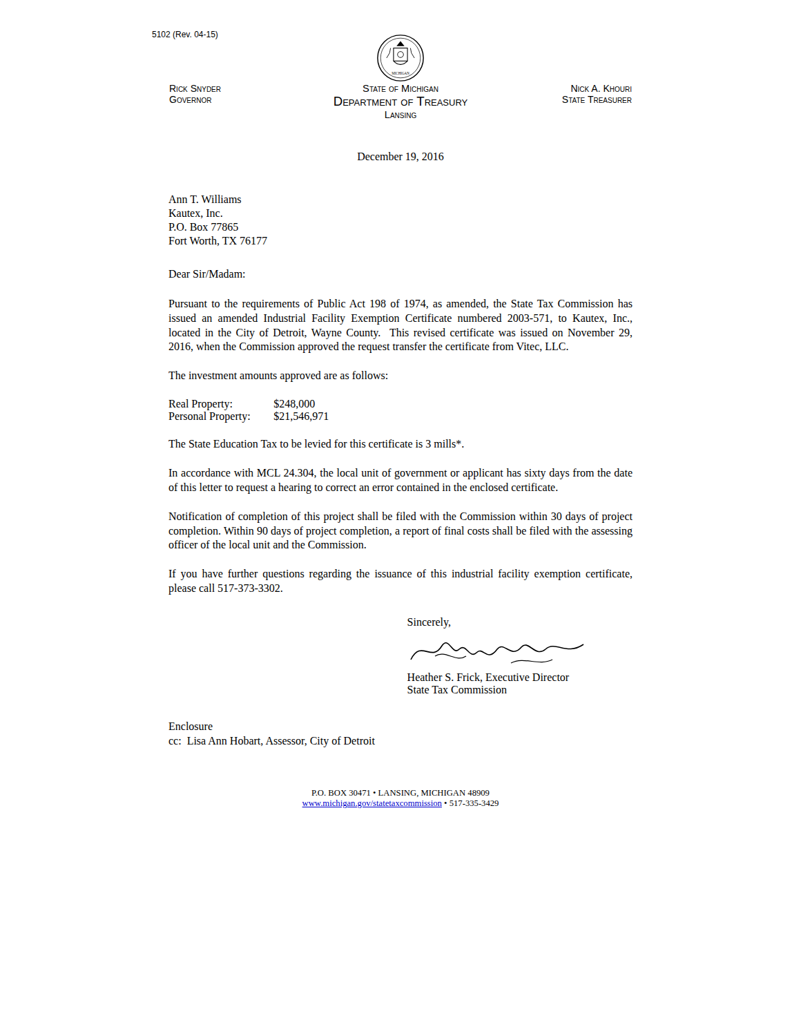5102 (Rev. 04-15)
MICHIGAN
| Rick Snyder Governor | State of Michigan Department of Treasury Lansing | Nick A. Khouri State Treasurer |
December 19, 2016
Ann T. Williams
Kautex, Inc.
P.O. Box 77865
Fort Worth, TX 76177
Dear Sir/Madam:
Pursuant to the requirements of Public Act 198 of 1974, as amended, the State Tax Commission has issued an amended Industrial Facility Exemption Certificate numbered 2003-571, to Kautex, Inc., located in the City of Detroit, Wayne County. This revised certificate was issued on November 29, 2016, when the Commission approved the request transfer the certificate from Vitec, LLC.
The investment amounts approved are as follows:
| Real Property: | $248,000 |
| Personal Property: | $21,546,971 |
The State Education Tax to be levied for this certificate is 3 mills*.
In accordance with MCL 24.304, the local unit of government or applicant has sixty days from the date of this letter to request a hearing to correct an error contained in the enclosed certificate.
Notification of completion of this project shall be filed with the Commission within 30 days of project completion. Within 90 days of project completion, a report of final costs shall be filed with the assessing officer of the local unit and the Commission.
If you have further questions regarding the issuance of this industrial facility exemption certificate, please call 517-373-3302.
Sincerely,
Heather S. Frick, Executive Director
State Tax Commission
Enclosure
cc: Lisa Ann Hobart, Assessor, City of Detroit
P.O. BOX 30471 • LANSING, MICHIGAN 48909
www.michigan.gov/statetaxcommission • 517-335-3429